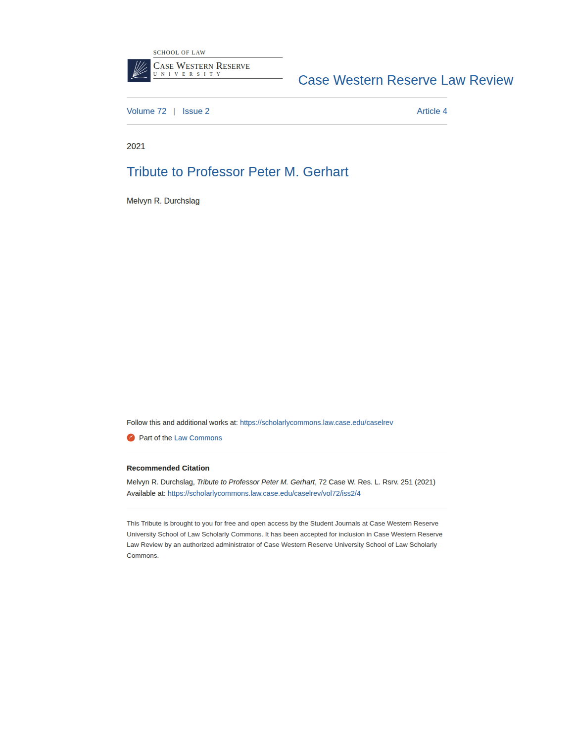Case Western Reserve University School of Law SCHOOL OF LAW CASE WESTERN RESERVE U N I V E R S I T Y
Case Western Reserve Law Review
Volume 72 | Issue 2
Article 4
2021
Tribute to Professor Peter M. Gerhart
Melvyn R. Durchslag
Follow this and additional works at: https://scholarlycommons.law.case.edu/caselrev
Part of the Law Commons
Recommended Citation
Melvyn R. Durchslag, Tribute to Professor Peter M. Gerhart, 72 Case W. Res. L. Rsrv. 251 (2021)
Available at: https://scholarlycommons.law.case.edu/caselrev/vol72/iss2/4
This Tribute is brought to you for free and open access by the Student Journals at Case Western Reserve University School of Law Scholarly Commons. It has been accepted for inclusion in Case Western Reserve Law Review by an authorized administrator of Case Western Reserve University School of Law Scholarly Commons.